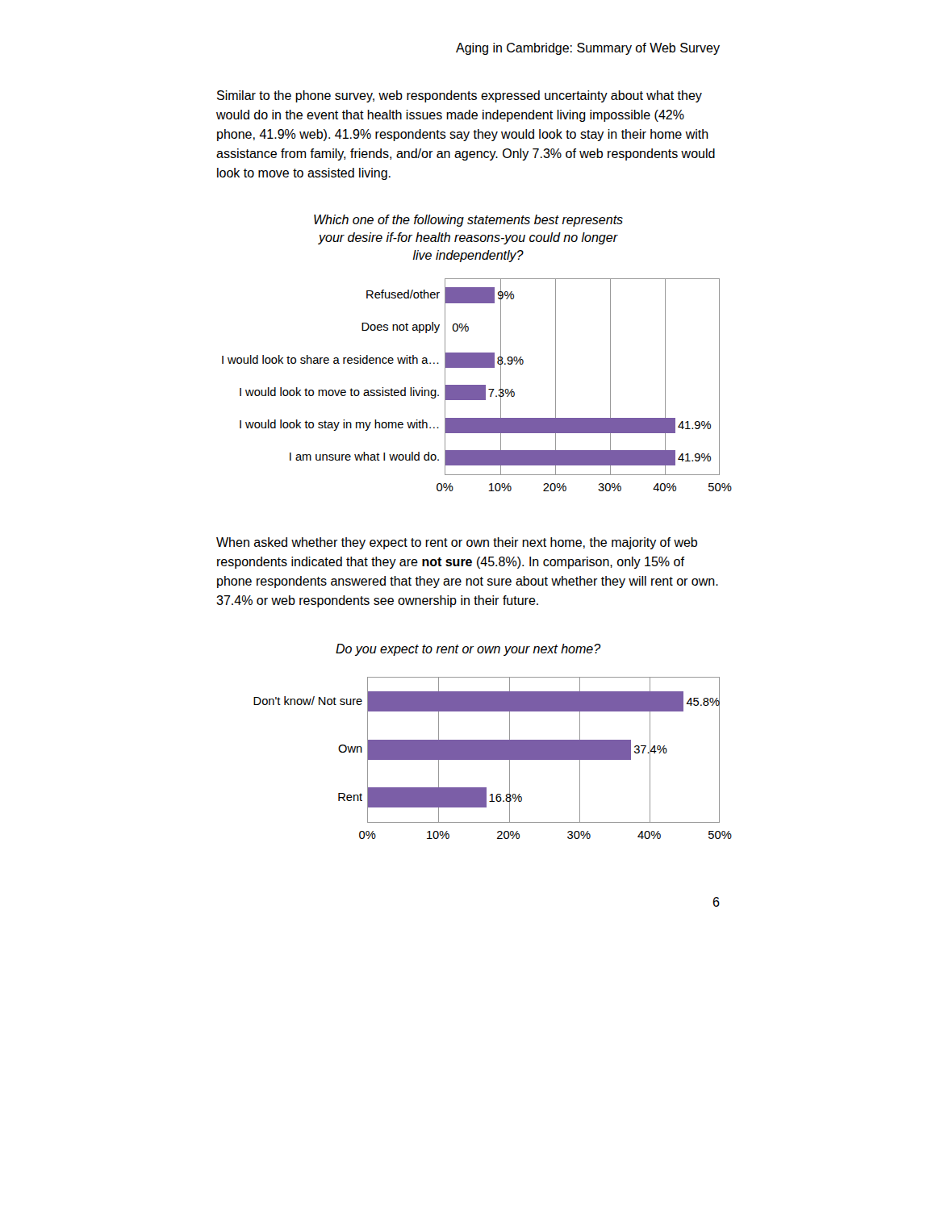Aging in Cambridge: Summary of Web Survey
Similar to the phone survey, web respondents expressed uncertainty about what they would do in the event that health issues made independent living impossible (42% phone, 41.9% web). 41.9% respondents say they would look to stay in their home with assistance from family, friends, and/or an agency. Only 7.3% of web respondents would look to move to assisted living.
Which one of the following statements best represents your desire if-for health reasons-you could no longer live independently?
Refused/other
Does not apply
I would look to share a residence with a…
I would look to move to assisted living.
I would look to stay in my home with…
I am unsure what I would do.
9%
0%
8.9%
7.3%
41.9%
41.9%
0% 10% 20% 30% 40% 50%
When asked whether they expect to rent or own their next home, the majority of web respondents indicated that they are not sure (45.8%). In comparison, only 15% of phone respondents answered that they are not sure about whether they will rent or own. 37.4% or web respondents see ownership in their future.
Do you expect to rent or own your next home?
Don't know/ Not sure
Own
Rent
45.8%
37.4%
16.8%
0% 10% 20% 30% 40% 50%
6